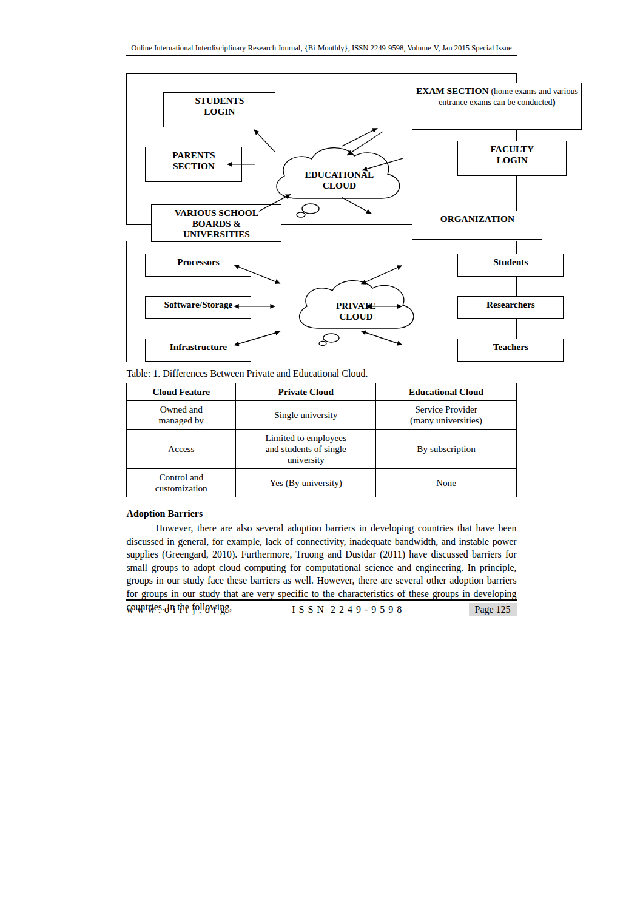Online International Interdisciplinary Research Journal, {Bi-Monthly}, ISSN 2249-9598, Volume-V, Jan 2015 Special Issue
STUDENTS
LOGIN
EXAM SECTION (home exams and various entrance exams can be conducted)
PARENTS
SECTION
FACULTY
LOGIN
VARIOUS SCHOOL
BOARDS &
UNIVERSITIES
ORGANIZATION
EDUCATIONAL
CLOUD
Processors
Software/Storage
Infrastructure
Students
Researchers
Teachers
PRIVATE
CLOUD
Table: 1. Differences Between Private and Educational Cloud.
| Cloud Feature | Private Cloud | Educational Cloud |
| --- | --- | --- |
| Owned and managed by | Single university | Service Provider (many universities) |
| Access | Limited to employees and students of single university | By subscription |
| Control and customization | Yes (By university) | None |
Adoption Barriers
However, there are also several adoption barriers in developing countries that have been discussed in general, for example, lack of connectivity, inadequate bandwidth, and instable power supplies (Greengard, 2010). Furthermore, Truong and Dustdar (2011) have discussed barriers for small groups to adopt cloud computing for computational science and engineering. In principle, groups in our study face these barriers as well. However, there are several other adoption barriers for groups in our study that are very specific to the characteristics of these groups in developing countries. In the following,
w w w . o i i r j . o r g
I S S N 2 2 4 9 - 9 5 9 8
Page 125